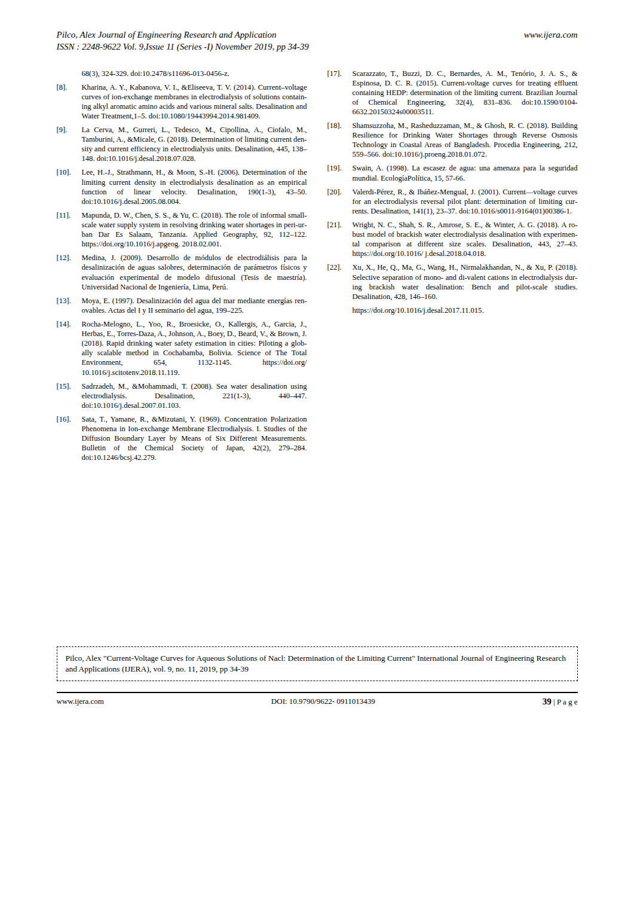Pilco, Alex Journal of Engineering Research and Application
www.ijera.com
ISSN : 2248-9622 Vol. 9,Issue 11 (Series -I) November 2019, pp 34-39
68(3), 324-329. doi:10.2478/s11696-013-0456-z.
[8]. Kharina, A. Y., Kabanova, V. I., &Eliseeva, T. V. (2014). Current–voltage curves of ion-exchange membranes in electrodialysis of solutions containing alkyl aromatic amino acids and various mineral salts. Desalination and Water Treatment,1–5. doi:10.1080/19443994.2014.981409.
[9]. La Cerva, M., Gurreri, L., Tedesco, M., Cipollina, A., Ciofalo, M., Tamburini, A., &Micale, G. (2018). Determination of limiting current density and current efficiency in electrodialysis units. Desalination, 445, 138–148. doi:10.1016/j.desal.2018.07.028.
[10]. Lee, H.-J., Strathmann, H., & Moon, S.-H. (2006). Determination of the limiting current density in electrodialysis desalination as an empirical function of linear velocity. Desalination, 190(1-3), 43–50. doi:10.1016/j.desal.2005.08.004.
[11]. Mapunda, D. W., Chen, S. S., & Yu, C. (2018). The role of informal small-scale water supply system in resolving drinking water shortages in peri-urban Dar Es Salaam, Tanzania. Applied Geography, 92, 112–122. https://doi.org/10.1016/j.apgeog. 2018.02.001.
[12]. Medina, J. (2009). Desarrollo de módulos de electrodiálisis para la desalinización de aguas salobres, determinación de parámetros físicos y evaluación experimental de modelo difusional (Tesis de maestría). Universidad Nacional de Ingeniería, Lima, Perú.
[13]. Moya, E. (1997). Desalinización del agua del mar mediante energías renovables. Actas del I y II seminario del agua, 199–225.
[14]. Rocha-Melogno, L., Yoo, R., Broesicke, O., Kallergis, A., Garcia, J., Herbas, E., Torres-Daza, A., Johnson, A., Boey, D., Beard, V., & Brown, J. (2018). Rapid drinking water safety estimation in cities: Piloting a globally scalable method in Cochabamba, Bolivia. Science of The Total Environment, 654, 1132-1145. https://doi.org/ 10.1016/j.scitotenv.2018.11.119.
[15]. Sadrzadeh, M., &Mohammadi, T. (2008). Sea water desalination using electrodialysis. Desalination, 221(1-3), 440–447. doi:10.1016/j.desal.2007.01.103.
[16]. Sata, T., Yamane, R., &Mizutani, Y. (1969). Concentration Polarization Phenomena in Ion-exchange Membrane Electrodialysis. I. Studies of the Diffusion Boundary Layer by Means of Six Different Measurements. Bulletin of the Chemical Society of Japan, 42(2), 279–284. doi:10.1246/bcsj.42.279.
[17]. Scarazzato, T., Buzzi, D. C., Bernardes, A. M., Tenório, J. A. S., & Espinosa, D. C. R. (2015). Current-voltage curves for treating effluent containing HEDP: determination of the limiting current. Brazilian Journal of Chemical Engineering, 32(4), 831–836. doi:10.1590/0104-6632.20150324s00003511.
[18]. Shamsuzzoha, M., Rasheduzzaman, M., & Ghosh, R. C. (2018). Building Resilience for Drinking Water Shortages through Reverse Osmosis Technology in Coastal Areas of Bangladesh. Procedia Engineering, 212, 559–566. doi:10.1016/j.proeng.2018.01.072.
[19]. Swain, A. (1998). La escasez de agua: una amenaza para la seguridad mundial. EcologíaPolítica, 15, 57-66.
[20]. Valerdi-Pérez, R., & Ibáñez-Mengual, J. (2001). Current—voltage curves for an electrodialysis reversal pilot plant: determination of limiting currents. Desalination, 141(1), 23–37. doi:10.1016/s0011-9164(01)00386-1.
[21]. Wright, N. C., Shah, S. R., Amrose, S. E., & Winter, A. G. (2018). A robust model of brackish water electrodialysis desalination with experimental comparison at different size scales. Desalination, 443, 27–43. https://doi.org/10.1016/ j.desal.2018.04.018.
[22]. Xu, X., He, Q., Ma, G., Wang, H., Nirmalakhandan, N., & Xu, P. (2018). Selective separation of mono- and di-valent cations in electrodialysis during brackish water desalination: Bench and pilot-scale studies. Desalination, 428, 146–160.
https://doi.org/10.1016/j.desal.2017.11.015.
Pilco, Alex "Current-Voltage Curves for Aqueous Solutions of Nacl: Determination of the Limiting Current" International Journal of Engineering Research and Applications (IJERA), vol. 9, no. 11, 2019, pp 34-39
www.ijera.com
DOI: 10.9790/9622- 0911013439
39 | P a g e